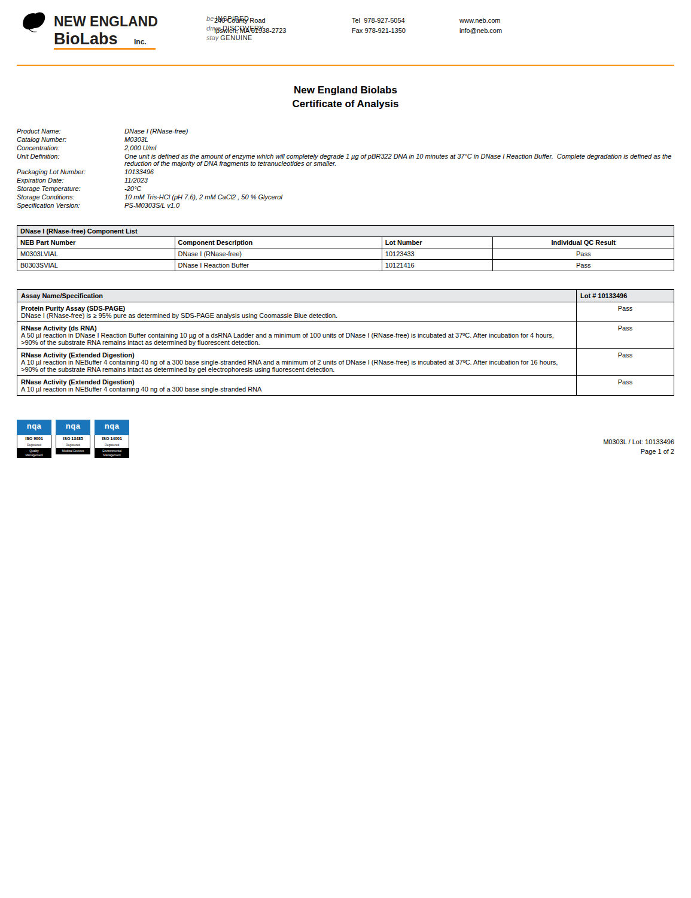NEW ENGLAND BioLabs Inc.
be INSPIRED
drive DISCOVERY
stay GENUINE
240 County Road
Ipswich, MA 01938-2723
Tel 978-927-5054
Fax 978-921-1350
www.neb.com
info@neb.com
New England Biolabs
Certificate of Analysis
| Product Name: | DNase I (RNase-free) |
| Catalog Number: | M0303L |
| Concentration: | 2,000 U/ml |
| Unit Definition: | One unit is defined as the amount of enzyme which will completely degrade 1 µg of pBR322 DNA in 10 minutes at 37°C in DNase I Reaction Buffer. Complete degradation is defined as the reduction of the majority of DNA fragments to tetranucleotides or smaller. |
| Packaging Lot Number: | 10133496 |
| Expiration Date: | 11/2023 |
| Storage Temperature: | -20°C |
| Storage Conditions: | 10 mM Tris-HCl (pH 7.6), 2 mM CaCl2 , 50 % Glycerol |
| Specification Version: | PS-M0303S/L v1.0 |
| DNase I (RNase-free) Component List |
| --- |
| NEB Part Number | Component Description | Lot Number | Individual QC Result |
| M0303LVIAL | DNase I (RNase-free) | 10123433 | Pass |
| B0303SVIAL | DNase I Reaction Buffer | 10121416 | Pass |
| Assay Name/Specification | Lot # 10133496 |
| --- | --- |
| Protein Purity Assay (SDS-PAGE) DNase I (RNase-free) is ≥ 95% pure as determined by SDS-PAGE analysis using Coomassie Blue detection. | Pass |
| RNase Activity (ds RNA) A 50 µl reaction in DNase I Reaction Buffer containing 10 µg of a dsRNA Ladder and a minimum of 100 units of DNase I (RNase-free) is incubated at 37ºC. After incubation for 4 hours, >90% of the substrate RNA remains intact as determined by fluorescent detection. | Pass |
| RNase Activity (Extended Digestion) A 10 µl reaction in NEBuffer 4 containing 40 ng of a 300 base single-stranded RNA and a minimum of 2 units of DNase I (RNase-free) is incubated at 37ºC. After incubation for 16 hours, >90% of the substrate RNA remains intact as determined by gel electrophoresis using fluorescent detection. | Pass |
| RNase Activity (Extended Digestion) A 10 µl reaction in NEBuffer 4 containing 40 ng of a 300 base single-stranded RNA | Pass |
nqa
ISO 9001
Registered
Quality
Management
nqa
ISO 13485
Registered
Medical Devices
nqa
ISO 14001
Registered
Environmental
Management
M0303L / Lot: 10133496
Page 1 of 2